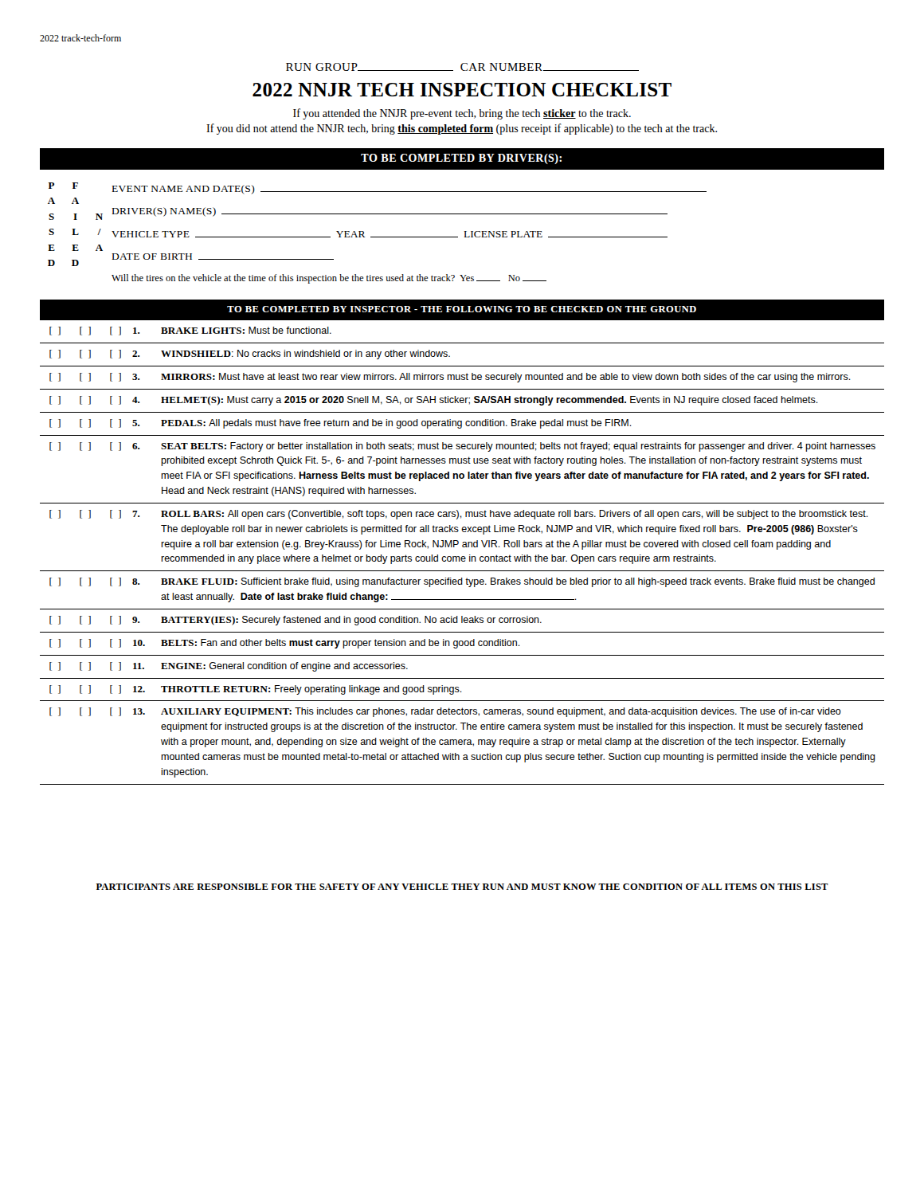2022 track-tech-form
RUN GROUP CAR NUMBER
2022 NNJR TECH INSPECTION CHECKLIST
If you attended the NNJR pre-event tech, bring the tech sticker to the track.
If you did not attend the NNJR tech, bring this completed form (plus receipt if applicable) to the tech at the track.
TO BE COMPLETED BY DRIVER(S):
| P A S S E D | F A I L E D | N / A | EVENT NAME AND DATE(S) DRIVER(S) NAME(S) VEHICLE TYPE YEAR LICENSE PLATE DATE OF BIRTH Will the tires on the vehicle at the time of this inspection be the tires used at the track? Yes No |
TO BE COMPLETED BY INSPECTOR - THE FOLLOWING TO BE CHECKED ON THE GROUND
| [ ] | [ ] | [ ] | 1. | BRAKE LIGHTS: Must be functional. |
| [ ] | [ ] | [ ] | 2. | WINDSHIELD : No cracks in windshield or in any other windows. |
| [ ] | [ ] | [ ] | 3. | MIRRORS: Must have at least two rear view mirrors. All mirrors must be securely mounted and be able to view down both sides of the car using the mirrors. |
| [ ] | [ ] | [ ] | 4. | HELMET(S): Must carry a 2015 or 2020 Snell M, SA, or SAH sticker; SA/SAH strongly recommended. Events in NJ require closed faced helmets. |
| [ ] | [ ] | [ ] | 5. | PEDALS: All pedals must have free return and be in good operating condition. Brake pedal must be FIRM. |
| [ ] | [ ] | [ ] | 6. | SEAT BELTS: Factory or better installation in both seats; must be securely mounted; belts not frayed; equal restraints for passenger and driver. 4 point harnesses prohibited except Schroth Quick Fit. 5-, 6- and 7-point harnesses must use seat with factory routing holes. The installation of non-factory restraint systems must meet FIA or SFI specifications. Harness Belts must be replaced no later than five years after date of manufacture for FIA rated, and 2 years for SFI rated. Head and Neck restraint (HANS) required with harnesses. |
| [ ] | [ ] | [ ] | 7. | ROLL BARS: All open cars (Convertible, soft tops, open race cars), must have adequate roll bars. Drivers of all open cars, will be subject to the broomstick test. The deployable roll bar in newer cabriolets is permitted for all tracks except Lime Rock, NJMP and VIR, which require fixed roll bars. Pre-2005 (986) Boxster's require a roll bar extension (e.g. Brey-Krauss) for Lime Rock, NJMP and VIR. Roll bars at the A pillar must be covered with closed cell foam padding and recommended in any place where a helmet or body parts could come in contact with the bar. Open cars require arm restraints. |
| [ ] | [ ] | [ ] | 8. | BRAKE FLUID: Sufficient brake fluid, using manufacturer specified type. Brakes should be bled prior to all high-speed track events. Brake fluid must be changed at least annually. Date of last brake fluid change: . |
| [ ] | [ ] | [ ] | 9. | BATTERY(IES): Securely fastened and in good condition. No acid leaks or corrosion. |
| [ ] | [ ] | [ ] | 10. | BELTS: Fan and other belts must carry proper tension and be in good condition. |
| [ ] | [ ] | [ ] | 11. | ENGINE: General condition of engine and accessories. |
| [ ] | [ ] | [ ] | 12. | THROTTLE RETURN: Freely operating linkage and good springs. |
| [ ] | [ ] | [ ] | 13. | AUXILIARY EQUIPMENT: This includes car phones, radar detectors, cameras, sound equipment, and data-acquisition devices. The use of in-car video equipment for instructed groups is at the discretion of the instructor. The entire camera system must be installed for this inspection. It must be securely fastened with a proper mount, and, depending on size and weight of the camera, may require a strap or metal clamp at the discretion of the tech inspector. Externally mounted cameras must be mounted metal-to-metal or attached with a suction cup plus secure tether. Suction cup mounting is permitted inside the vehicle pending inspection. |
PARTICIPANTS ARE RESPONSIBLE FOR THE SAFETY OF ANY VEHICLE THEY RUN AND MUST KNOW THE CONDITION OF ALL ITEMS ON THIS LIST